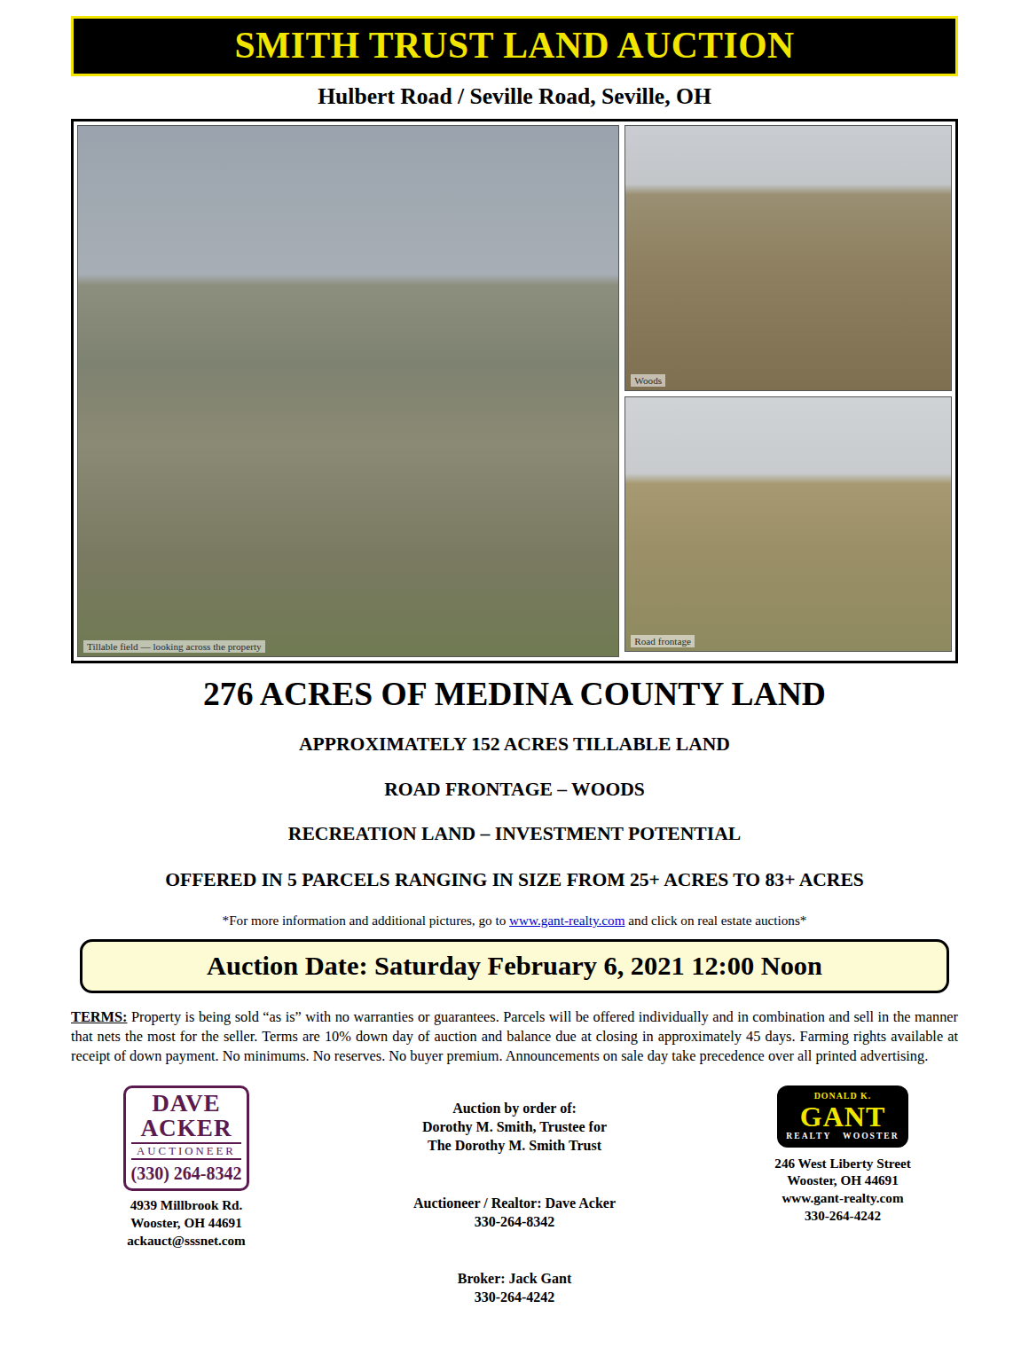SMITH TRUST LAND AUCTION
Hulbert Road / Seville Road, Seville, OH
Tillable field — looking across the property
Woods
Road frontage
276 ACRES OF MEDINA COUNTY LAND
APPROXIMATELY 152 ACRES TILLABLE LAND
ROAD FRONTAGE – WOODS
RECREATION LAND – INVESTMENT POTENTIAL
OFFERED IN 5 PARCELS RANGING IN SIZE FROM 25+ ACRES TO 83+ ACRES
*For more information and additional pictures, go to www.gant-realty.com and click on real estate auctions*
Auction Date: Saturday February 6, 2021 12:00 Noon
TERMS: Property is being sold “as is” with no warranties or guarantees. Parcels will be offered individually and in combination and sell in the manner that nets the most for the seller. Terms are 10% down day of auction and balance due at closing in approximately 45 days. Farming rights available at receipt of down payment. No minimums. No reserves. No buyer premium. Announcements on sale day take precedence over all printed advertising.
DAVE
ACKER
AUCTIONEER
(330) 264-8342
4939 Millbrook Rd.
Wooster, OH 44691
ackauct@sssnet.com
Auction by order of:
Dorothy M. Smith, Trustee for
The Dorothy M. Smith Trust
Auctioneer / Realtor: Dave Acker
330-264-8342
Broker: Jack Gant
330-264-4242
DONALD K.
GANT
REALTY WOOSTER
246 West Liberty Street
Wooster, OH 44691
www.gant-realty.com
330-264-4242